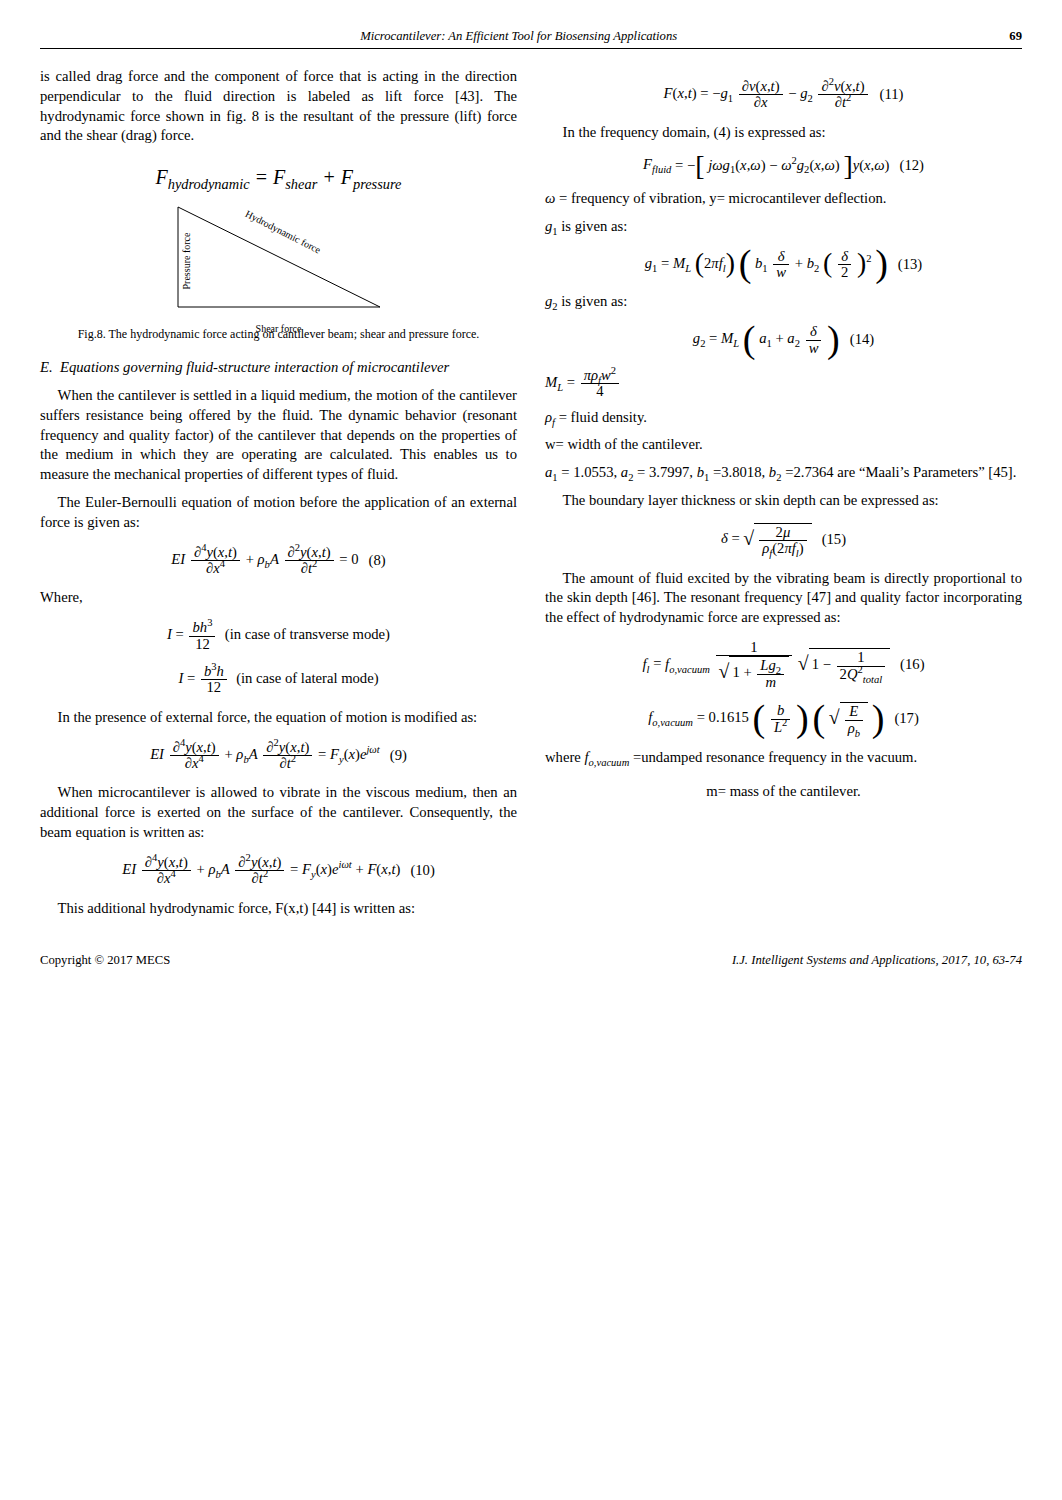Microcantilever: An Efficient Tool for Biosensing Applications
69
is called drag force and the component of force that is acting in the direction perpendicular to the fluid direction is labeled as lift force [43]. The hydrodynamic force shown in fig. 8 is the resultant of the pressure (lift) force and the shear (drag) force.
Fhydrodynamic = Fshear + Fpressure
Pressure force Shear force Hydrodynamic force
Fig.8. The hydrodynamic force acting on cantilever beam; shear and pressure force.
E. Equations governing fluid-structure interaction of microcantilever
When the cantilever is settled in a liquid medium, the motion of the cantilever suffers resistance being offered by the fluid. The dynamic behavior (resonant frequency and quality factor) of the cantilever that depends on the properties of the medium in which they are operating are calculated. This enables us to measure the mechanical properties of different types of fluid.
The Euler-Bernoulli equation of motion before the application of an external force is given as:
EI ∂4y(x,t)∂x4 + ρbA ∂2y(x,t)∂t2 = 0
(8)
Where,
I = bh312 (in case of transverse mode)
I = b3h 12 (in case of lateral mode)
In the presence of external force, the equation of motion is modified as:
EI ∂4y(x,t)∂x4 + ρbA ∂2y(x,t)∂t2 = Fy(x)ejωt
(9)
When microcantilever is allowed to vibrate in the viscous medium, then an additional force is exerted on the surface of the cantilever. Consequently, the beam equation is written as:
EI ∂4y(x,t)∂x4 + ρbA ∂2y(x,t)∂t2 = Fy(x)eiωt + F(x,t)
(10)
This additional hydrodynamic force, F(x,t) [44] is written as:
F(x,t) = −g1 ∂v(x,t)∂x − g2 ∂2v(x,t)∂t2
(11)
In the frequency domain, (4) is expressed as:
Ffluid = −[ jωg1(x,ω) − ω2g2(x,ω) ] y(x,ω)
(12)
ω = frequency of vibration, y= microcantilever deflection.
g1 is given as:
g1 = ML (2πfl) ( b1 δw + b2 ( δ 2 )2 )
(13)
g2 is given as:
g2 = ML ( a1 + a2 δw )
(14)
ML = πρfw24
ρf = fluid density.
w= width of the cantilever.
a1 = 1.0553, a2 = 3.7997, b1 =3.8018, b2 =2.7364 are “Maali’s Parameters” [45].
The boundary layer thickness or skin depth can be expressed as:
δ = √ 2μ ρf(2πfl)
(15)
The amount of fluid excited by the vibrating beam is directly proportional to the skin depth [46]. The resonant frequency [47] and quality factor incorporating the effect of hydrodynamic force are expressed as:
fl = fo,vacuum 1 √1 + Lg2 m √1 − 12Q2total
(16)
fo,vacuum = 0.1615 ( bL2 ) ( √Eρb )
(17)
where fo,vacuum =undamped resonance frequency in the vacuum.
m= mass of the cantilever.
Copyright © 2017 MECS
I.J. Intelligent Systems and Applications, 2017, 10, 63-74